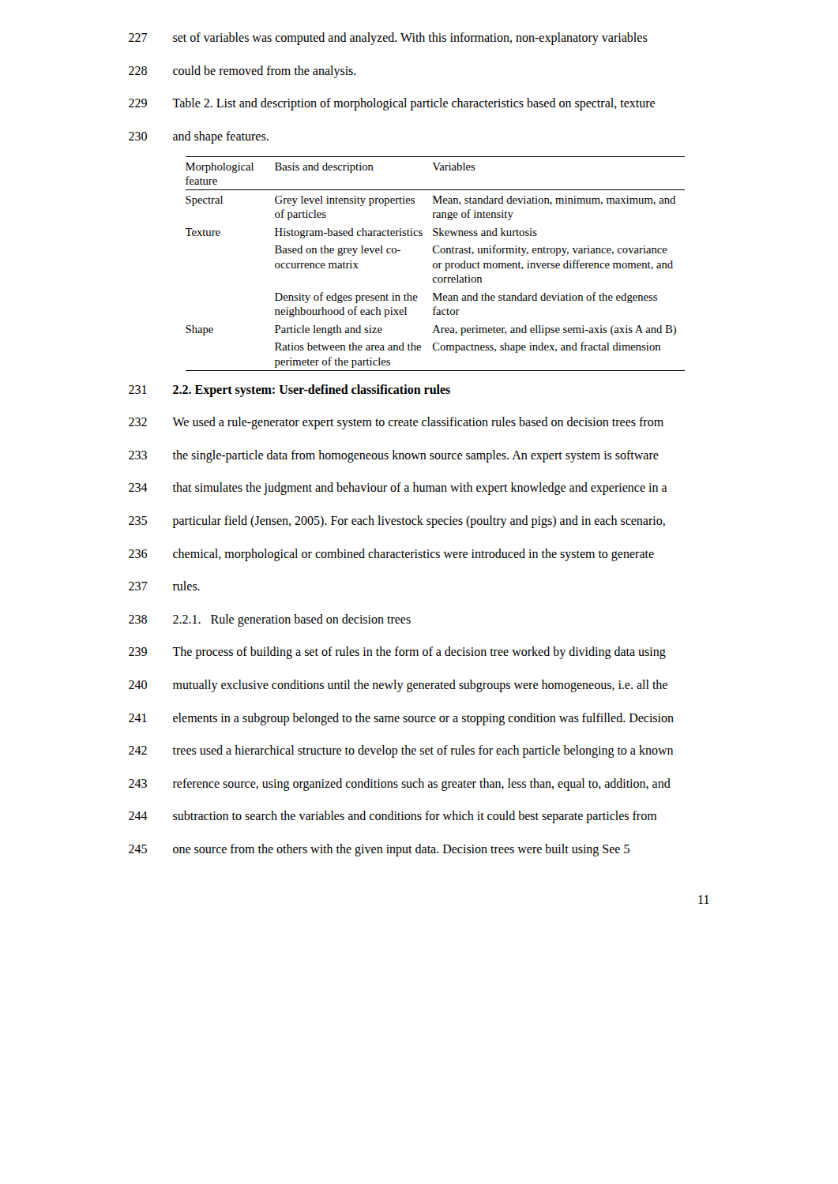227
set of variables was computed and analyzed. With this information, non-explanatory variables
228
could be removed from the analysis.
229
Table 2. List and description of morphological particle characteristics based on spectral, texture
230
and shape features.
| Morphological feature | Basis and description | Variables |
| --- | --- | --- |
| Spectral | Grey level intensity properties of particles | Mean, standard deviation, minimum, maximum, and range of intensity |
| Texture | Histogram-based characteristics | Skewness and kurtosis |
| | Based on the grey level co-occurrence matrix | Contrast, uniformity, entropy, variance, covariance or product moment, inverse difference moment, and correlation |
| | Density of edges present in the neighbourhood of each pixel | Mean and the standard deviation of the edgeness factor |
| Shape | Particle length and size | Area, perimeter, and ellipse semi-axis (axis A and B) |
| | Ratios between the area and the perimeter of the particles | Compactness, shape index, and fractal dimension |
231
2.2. Expert system: User-defined classification rules
232
We used a rule-generator expert system to create classification rules based on decision trees from
233
the single-particle data from homogeneous known source samples. An expert system is software
234
that simulates the judgment and behaviour of a human with expert knowledge and experience in a
235
particular field (Jensen, 2005). For each livestock species (poultry and pigs) and in each scenario,
236
chemical, morphological or combined characteristics were introduced in the system to generate
237
rules.
238
2.2.1. Rule generation based on decision trees
239
The process of building a set of rules in the form of a decision tree worked by dividing data using
240
mutually exclusive conditions until the newly generated subgroups were homogeneous, i.e. all the
241
elements in a subgroup belonged to the same source or a stopping condition was fulfilled. Decision
242
trees used a hierarchical structure to develop the set of rules for each particle belonging to a known
243
reference source, using organized conditions such as greater than, less than, equal to, addition, and
244
subtraction to search the variables and conditions for which it could best separate particles from
245
one source from the others with the given input data. Decision trees were built using See 5
11